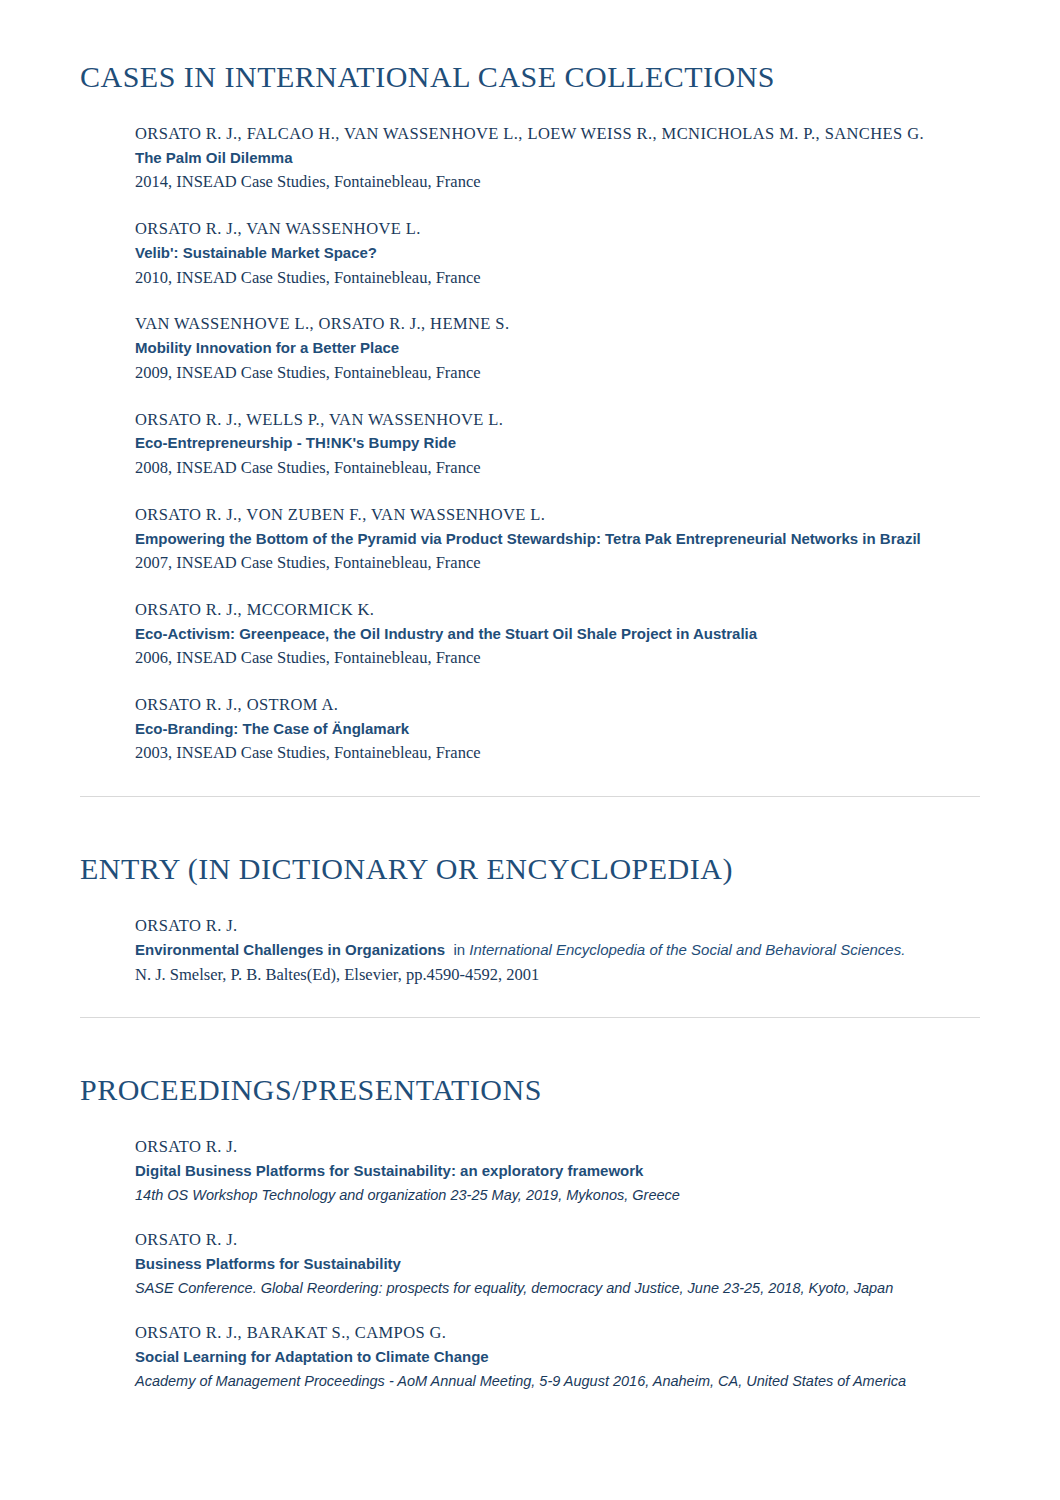CASES IN INTERNATIONAL CASE COLLECTIONS
ORSATO R. J., FALCAO H., VAN WASSENHOVE L., LOEW WEISS R., MCNICHOLAS M. P., SANCHES G.
The Palm Oil Dilemma
2014, INSEAD Case Studies, Fontainebleau, France
ORSATO R. J., VAN WASSENHOVE L.
Velib': Sustainable Market Space?
2010, INSEAD Case Studies, Fontainebleau, France
VAN WASSENHOVE L., ORSATO R. J., HEMNE S.
Mobility Innovation for a Better Place
2009, INSEAD Case Studies, Fontainebleau, France
ORSATO R. J., WELLS P., VAN WASSENHOVE L.
Eco-Entrepreneurship - TH!NK's Bumpy Ride
2008, INSEAD Case Studies, Fontainebleau, France
ORSATO R. J., VON ZUBEN F., VAN WASSENHOVE L.
Empowering the Bottom of the Pyramid via Product Stewardship: Tetra Pak Entrepreneurial Networks in Brazil
2007, INSEAD Case Studies, Fontainebleau, France
ORSATO R. J., MCCORMICK K.
Eco-Activism: Greenpeace, the Oil Industry and the Stuart Oil Shale Project in Australia
2006, INSEAD Case Studies, Fontainebleau, France
ORSATO R. J., OSTROM A.
Eco-Branding: The Case of Änglamark
2003, INSEAD Case Studies, Fontainebleau, France
ENTRY (IN DICTIONARY OR ENCYCLOPEDIA)
ORSATO R. J.
Environmental Challenges in Organizations in International Encyclopedia of the Social and Behavioral Sciences.
N. J. Smelser, P. B. Baltes(Ed), Elsevier, pp.4590-4592, 2001
PROCEEDINGS/PRESENTATIONS
ORSATO R. J.
Digital Business Platforms for Sustainability: an exploratory framework
14th OS Workshop Technology and organization 23-25 May, 2019, Mykonos, Greece
ORSATO R. J.
Business Platforms for Sustainability
SASE Conference. Global Reordering: prospects for equality, democracy and Justice, June 23-25, 2018, Kyoto, Japan
ORSATO R. J., BARAKAT S., CAMPOS G.
Social Learning for Adaptation to Climate Change
Academy of Management Proceedings - AoM Annual Meeting, 5-9 August 2016, Anaheim, CA, United States of America